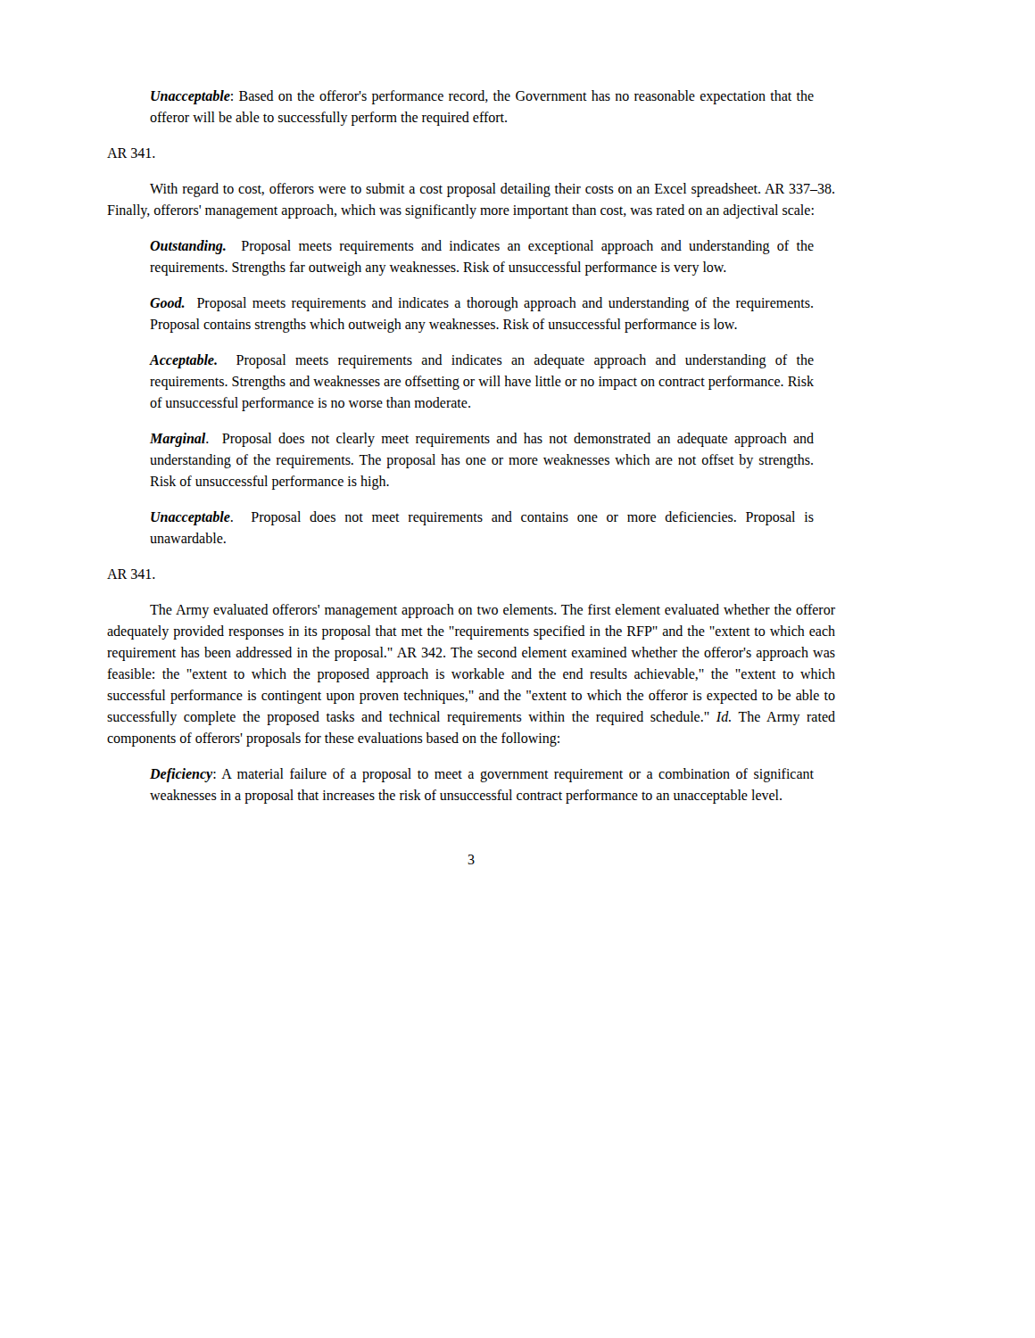Unacceptable: Based on the offeror's performance record, the Government has no reasonable expectation that the offeror will be able to successfully perform the required effort.
AR 341.
With regard to cost, offerors were to submit a cost proposal detailing their costs on an Excel spreadsheet. AR 337–38. Finally, offerors' management approach, which was significantly more important than cost, was rated on an adjectival scale:
Outstanding. Proposal meets requirements and indicates an exceptional approach and understanding of the requirements. Strengths far outweigh any weaknesses. Risk of unsuccessful performance is very low.
Good. Proposal meets requirements and indicates a thorough approach and understanding of the requirements. Proposal contains strengths which outweigh any weaknesses. Risk of unsuccessful performance is low.
Acceptable. Proposal meets requirements and indicates an adequate approach and understanding of the requirements. Strengths and weaknesses are offsetting or will have little or no impact on contract performance. Risk of unsuccessful performance is no worse than moderate.
Marginal. Proposal does not clearly meet requirements and has not demonstrated an adequate approach and understanding of the requirements. The proposal has one or more weaknesses which are not offset by strengths. Risk of unsuccessful performance is high.
Unacceptable. Proposal does not meet requirements and contains one or more deficiencies. Proposal is unawardable.
AR 341.
The Army evaluated offerors' management approach on two elements. The first element evaluated whether the offeror adequately provided responses in its proposal that met the "requirements specified in the RFP" and the "extent to which each requirement has been addressed in the proposal." AR 342. The second element examined whether the offeror's approach was feasible: the "extent to which the proposed approach is workable and the end results achievable," the "extent to which successful performance is contingent upon proven techniques," and the "extent to which the offeror is expected to be able to successfully complete the proposed tasks and technical requirements within the required schedule." Id. The Army rated components of offerors' proposals for these evaluations based on the following:
Deficiency: A material failure of a proposal to meet a government requirement or a combination of significant weaknesses in a proposal that increases the risk of unsuccessful contract performance to an unacceptable level.
3